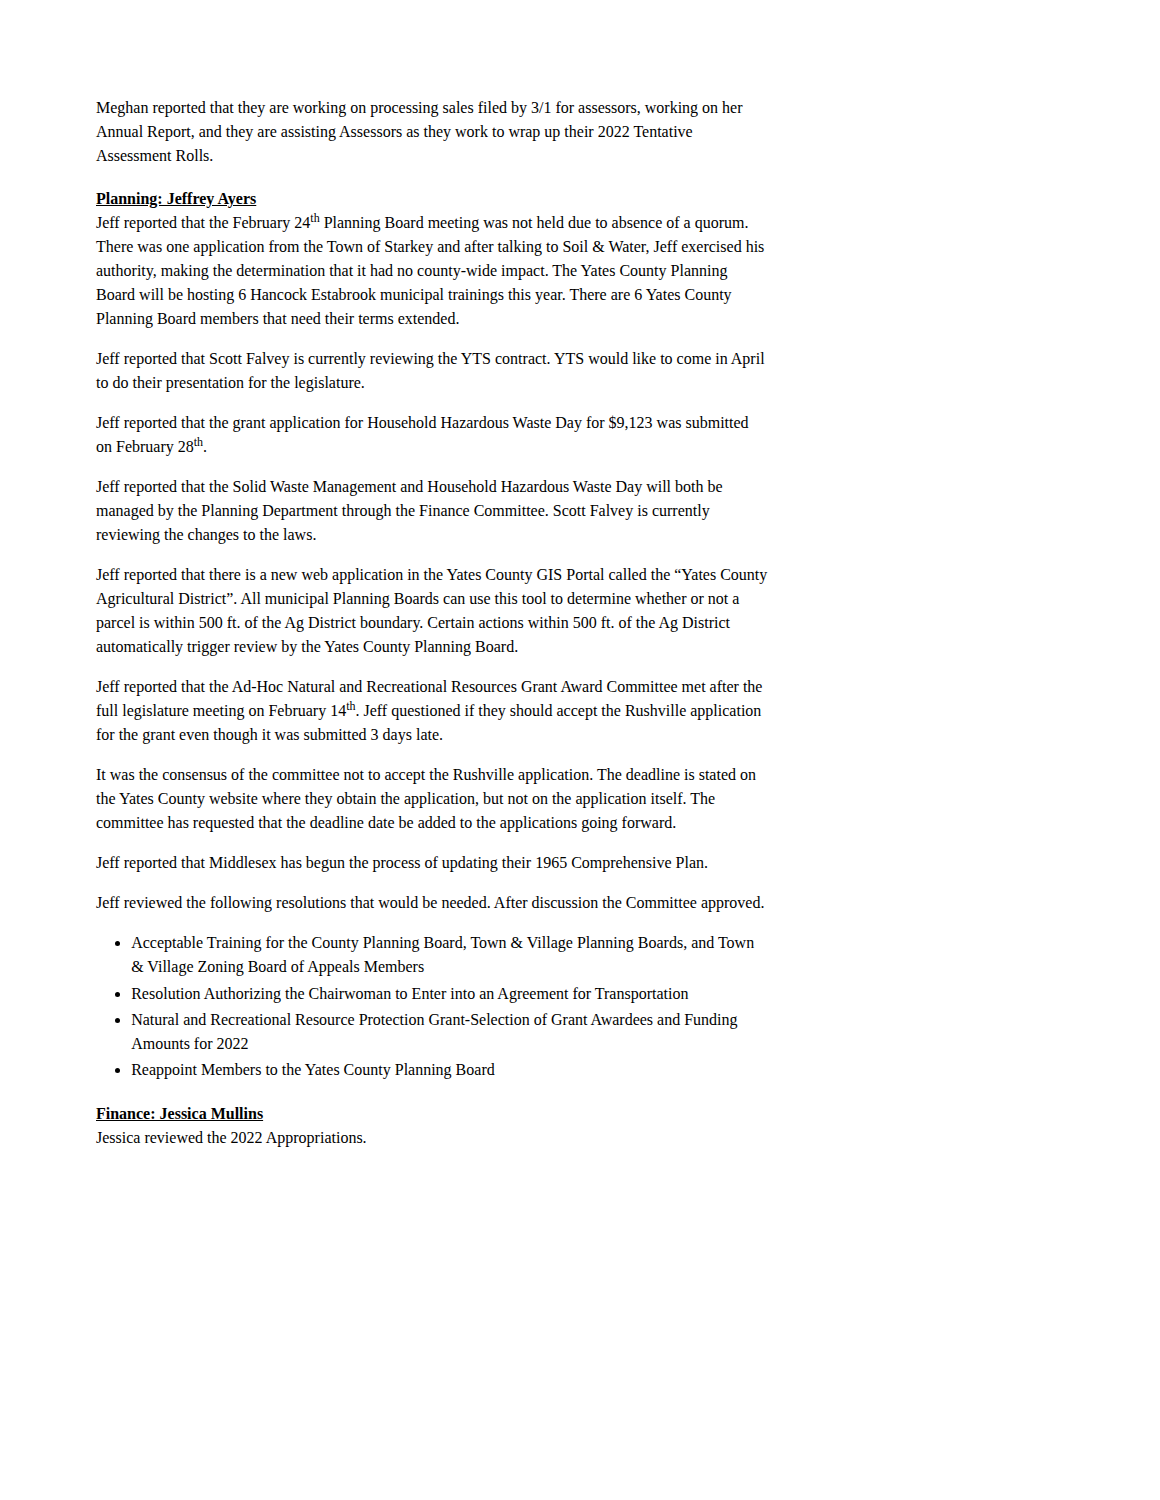Meghan reported that they are working on processing sales filed by 3/1 for assessors, working on her Annual Report, and they are assisting Assessors as they work to wrap up their 2022 Tentative Assessment Rolls.
Planning: Jeffrey Ayers
Jeff reported that the February 24th Planning Board meeting was not held due to absence of a quorum. There was one application from the Town of Starkey and after talking to Soil & Water, Jeff exercised his authority, making the determination that it had no county-wide impact. The Yates County Planning Board will be hosting 6 Hancock Estabrook municipal trainings this year. There are 6 Yates County Planning Board members that need their terms extended.
Jeff reported that Scott Falvey is currently reviewing the YTS contract. YTS would like to come in April to do their presentation for the legislature.
Jeff reported that the grant application for Household Hazardous Waste Day for $9,123 was submitted on February 28th.
Jeff reported that the Solid Waste Management and Household Hazardous Waste Day will both be managed by the Planning Department through the Finance Committee. Scott Falvey is currently reviewing the changes to the laws.
Jeff reported that there is a new web application in the Yates County GIS Portal called the “Yates County Agricultural District”. All municipal Planning Boards can use this tool to determine whether or not a parcel is within 500 ft. of the Ag District boundary. Certain actions within 500 ft. of the Ag District automatically trigger review by the Yates County Planning Board.
Jeff reported that the Ad-Hoc Natural and Recreational Resources Grant Award Committee met after the full legislature meeting on February 14th. Jeff questioned if they should accept the Rushville application for the grant even though it was submitted 3 days late.
It was the consensus of the committee not to accept the Rushville application. The deadline is stated on the Yates County website where they obtain the application, but not on the application itself. The committee has requested that the deadline date be added to the applications going forward.
Jeff reported that Middlesex has begun the process of updating their 1965 Comprehensive Plan.
Jeff reviewed the following resolutions that would be needed. After discussion the Committee approved.
Acceptable Training for the County Planning Board, Town & Village Planning Boards, and Town & Village Zoning Board of Appeals Members
Resolution Authorizing the Chairwoman to Enter into an Agreement for Transportation
Natural and Recreational Resource Protection Grant-Selection of Grant Awardees and Funding Amounts for 2022
Reappoint Members to the Yates County Planning Board
Finance: Jessica Mullins
Jessica reviewed the 2022 Appropriations.